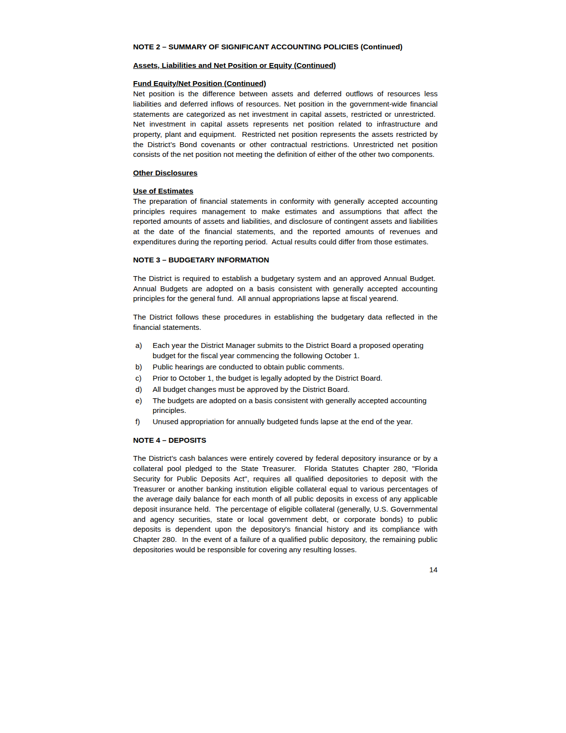NOTE 2 – SUMMARY OF SIGNIFICANT ACCOUNTING POLICIES (Continued)
Assets, Liabilities and Net Position or Equity (Continued)
Fund Equity/Net Position (Continued)
Net position is the difference between assets and deferred outflows of resources less liabilities and deferred inflows of resources. Net position in the government-wide financial statements are categorized as net investment in capital assets, restricted or unrestricted. Net investment in capital assets represents net position related to infrastructure and property, plant and equipment. Restricted net position represents the assets restricted by the District’s Bond covenants or other contractual restrictions. Unrestricted net position consists of the net position not meeting the definition of either of the other two components.
Other Disclosures
Use of Estimates
The preparation of financial statements in conformity with generally accepted accounting principles requires management to make estimates and assumptions that affect the reported amounts of assets and liabilities, and disclosure of contingent assets and liabilities at the date of the financial statements, and the reported amounts of revenues and expenditures during the reporting period. Actual results could differ from those estimates.
NOTE 3 – BUDGETARY INFORMATION
The District is required to establish a budgetary system and an approved Annual Budget. Annual Budgets are adopted on a basis consistent with generally accepted accounting principles for the general fund. All annual appropriations lapse at fiscal yearend.
The District follows these procedures in establishing the budgetary data reflected in the financial statements.
a) Each year the District Manager submits to the District Board a proposed operating budget for the fiscal year commencing the following October 1.
b) Public hearings are conducted to obtain public comments.
c) Prior to October 1, the budget is legally adopted by the District Board.
d) All budget changes must be approved by the District Board.
e) The budgets are adopted on a basis consistent with generally accepted accounting principles.
f) Unused appropriation for annually budgeted funds lapse at the end of the year.
NOTE 4 – DEPOSITS
The District’s cash balances were entirely covered by federal depository insurance or by a collateral pool pledged to the State Treasurer. Florida Statutes Chapter 280, "Florida Security for Public Deposits Act", requires all qualified depositories to deposit with the Treasurer or another banking institution eligible collateral equal to various percentages of the average daily balance for each month of all public deposits in excess of any applicable deposit insurance held. The percentage of eligible collateral (generally, U.S. Governmental and agency securities, state or local government debt, or corporate bonds) to public deposits is dependent upon the depository's financial history and its compliance with Chapter 280. In the event of a failure of a qualified public depository, the remaining public depositories would be responsible for covering any resulting losses.
14